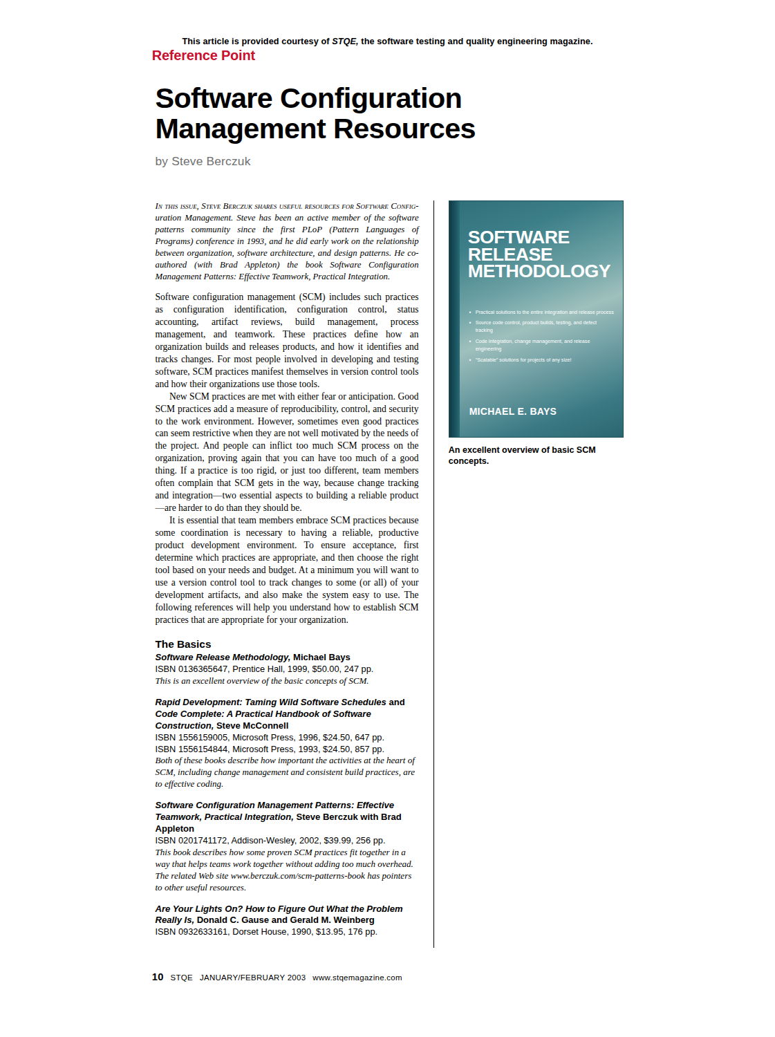This article is provided courtesy of STQE, the software testing and quality engineering magazine.
Reference Point
Software Configuration
Management Resources
by Steve Berczuk
In this issue, Steve Berczuk shares useful resources for Software Config- uration Management. Steve has been an active member of the software patterns community since the first PLoP (Pattern Languages of Programs) conference in 1993, and he did early work on the relationship between organization, software architecture, and design patterns. He co-authored (with Brad Appleton) the book Software Configuration Management Patterns: Effective Teamwork, Practical Integration.
Software configuration management (SCM) includes such practices as configuration identification, configuration control, status accounting, artifact reviews, build management, process management, and teamwork. These practices define how an organization builds and releases products, and how it identifies and tracks changes. For most people involved in developing and testing software, SCM practices manifest themselves in version control tools and how their organizations use those tools.
New SCM practices are met with either fear or anticipation. Good SCM practices add a measure of reproducibility, control, and security to the work environment. However, sometimes even good practices can seem restrictive when they are not well motivated by the needs of the project. And people can inflict too much SCM process on the organization, proving again that you can have too much of a good thing. If a practice is too rigid, or just too different, team members often complain that SCM gets in the way, because change tracking and integration—two essential aspects to building a reliable product—are harder to do than they should be.
It is essential that team members embrace SCM practices because some coordination is necessary to having a reliable, productive product development environment. To ensure acceptance, first determine which practices are appropriate, and then choose the right tool based on your needs and budget. At a minimum you will want to use a version control tool to track changes to some (or all) of your development artifacts, and also make the system easy to use. The following references will help you understand how to establish SCM practices that are appropriate for your organization.
The Basics
Software Release Methodology, Michael Bays
ISBN 0136365647, Prentice Hall, 1999, $50.00, 247 pp.
This is an excellent overview of the basic concepts of SCM.
Rapid Development: Taming Wild Software Schedules and Code Complete: A Practical Handbook of Software Construction, Steve McConnell
ISBN 1556159005, Microsoft Press, 1996, $24.50, 647 pp.
ISBN 1556154844, Microsoft Press, 1993, $24.50, 857 pp.
Both of these books describe how important the activities at the heart of SCM, including change management and consistent build practices, are to effective coding.
Software Configuration Management Patterns: Effective Teamwork, Practical Integration, Steve Berczuk with Brad Appleton
ISBN 0201741172, Addison-Wesley, 2002, $39.99, 256 pp.
This book describes how some proven SCM practices fit together in a way that helps teams work together without adding too much overhead. The related Web site www.berczuk.com/scm-patterns-book has pointers to other useful resources.
Are Your Lights On? How to Figure Out What the Problem Really Is, Donald C. Gause and Gerald M. Weinberg
ISBN 0932633161, Dorset House, 1990, $13.95, 176 pp.
SOFTWARE RELEASE METHODOLOGY
Practical solutions to the entire integration and release process
Source code control, product builds, testing, and defect tracking
Code integration, change management, and release engineering
"Scalable" solutions for projects of any size!
MICHAEL E. BAYS
An excellent overview of basic SCM concepts.
10 STQE JANUARY/FEBRUARY 2003 www.stqemagazine.com